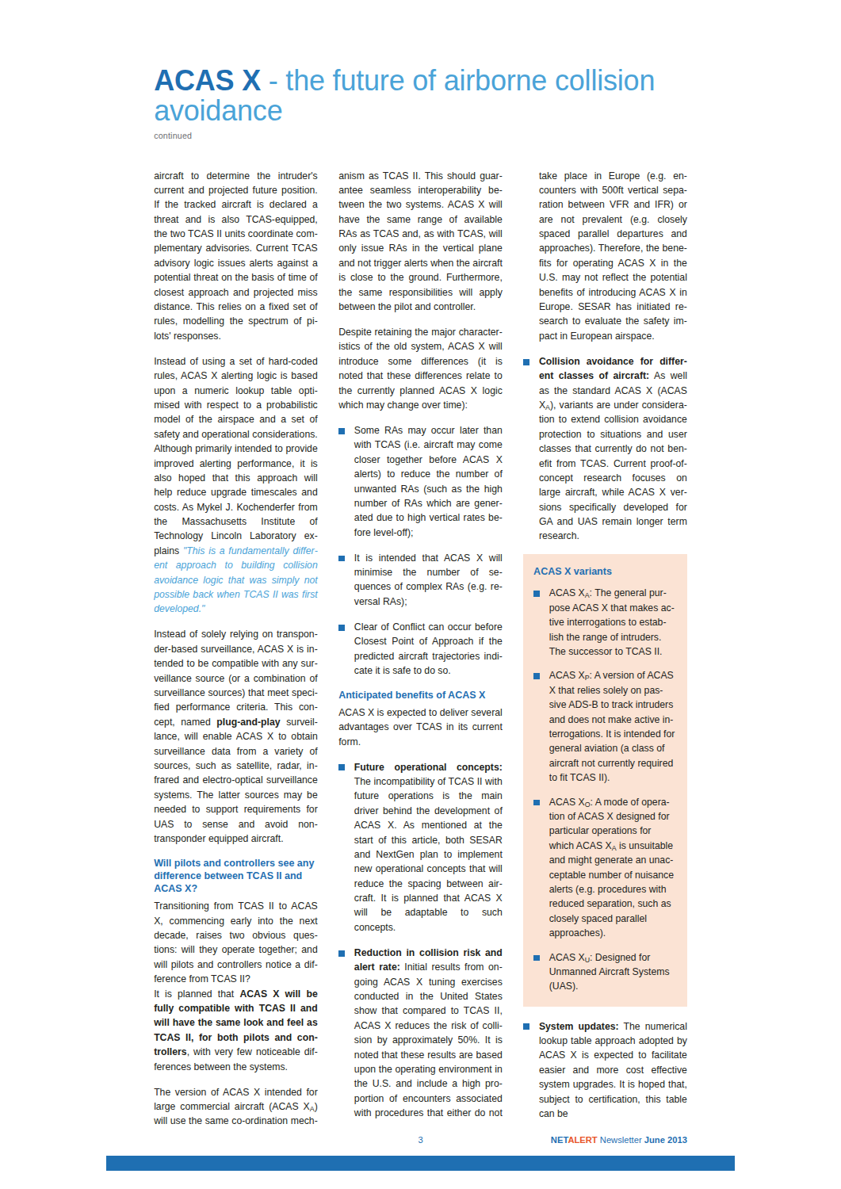ACAS X - the future of airborne collision avoidance
continued
aircraft to determine the intruder's current and projected future position. If the tracked aircraft is declared a threat and is also TCAS-equipped, the two TCAS II units coordinate complementary advisories. Current TCAS advisory logic issues alerts against a potential threat on the basis of time of closest approach and projected miss distance. This relies on a fixed set of rules, modelling the spectrum of pilots' responses.
Instead of using a set of hard-coded rules, ACAS X alerting logic is based upon a numeric lookup table optimised with respect to a probabilistic model of the airspace and a set of safety and operational considerations. Although primarily intended to provide improved alerting performance, it is also hoped that this approach will help reduce upgrade timescales and costs. As Mykel J. Kochenderfer from the Massachusetts Institute of Technology Lincoln Laboratory explains "This is a fundamentally different approach to building collision avoidance logic that was simply not possible back when TCAS II was first developed."
Instead of solely relying on transponder-based surveillance, ACAS X is intended to be compatible with any surveillance source (or a combination of surveillance sources) that meet specified performance criteria. This concept, named plug-and-play surveillance, will enable ACAS X to obtain surveillance data from a variety of sources, such as satellite, radar, infrared and electro-optical surveillance systems. The latter sources may be needed to support requirements for UAS to sense and avoid non-transponder equipped aircraft.
Will pilots and controllers see any difference between TCAS II and ACAS X?
Transitioning from TCAS II to ACAS X, commencing early into the next decade, raises two obvious questions: will they operate together; and will pilots and controllers notice a difference from TCAS II?
It is planned that ACAS X will be fully compatible with TCAS II and will have the same look and feel as TCAS II, for both pilots and controllers, with very few noticeable differences between the systems.
The version of ACAS X intended for large commercial aircraft (ACAS XA) will use the same co-ordination mechanism as TCAS II. This should guarantee seamless interoperability between the two systems. ACAS X will have the same range of available RAs as TCAS and, as with TCAS, will only issue RAs in the vertical plane and not trigger alerts when the aircraft is close to the ground. Furthermore, the same responsibilities will apply between the pilot and controller.
Despite retaining the major characteristics of the old system, ACAS X will introduce some differences (it is noted that these differences relate to the currently planned ACAS X logic which may change over time):
Some RAs may occur later than with TCAS (i.e. aircraft may come closer together before ACAS X alerts) to reduce the number of unwanted RAs (such as the high number of RAs which are generated due to high vertical rates before level-off);
It is intended that ACAS X will minimise the number of sequences of complex RAs (e.g. reversal RAs);
Clear of Conflict can occur before Closest Point of Approach if the predicted aircraft trajectories indicate it is safe to do so.
Anticipated benefits of ACAS X
ACAS X is expected to deliver several advantages over TCAS in its current form.
Future operational concepts: The incompatibility of TCAS II with future operations is the main driver behind the development of ACAS X. As mentioned at the start of this article, both SESAR and NextGen plan to implement new operational concepts that will reduce the spacing between aircraft. It is planned that ACAS X will be adaptable to such concepts.
Reduction in collision risk and alert rate: Initial results from ongoing ACAS X tuning exercises conducted in the United States show that compared to TCAS II, ACAS X reduces the risk of collision by approximately 50%. It is noted that these results are based upon the operating environment in the U.S. and include a high proportion of encounters associated with procedures that either do not take place in Europe (e.g. encounters with 500ft vertical separation between VFR and IFR) or are not prevalent (e.g. closely spaced parallel departures and approaches). Therefore, the benefits for operating ACAS X in the U.S. may not reflect the potential benefits of introducing ACAS X in Europe. SESAR has initiated research to evaluate the safety impact in European airspace.
Collision avoidance for different classes of aircraft: As well as the standard ACAS X (ACAS XA), variants are under consideration to extend collision avoidance protection to situations and user classes that currently do not benefit from TCAS. Current proof-of-concept research focuses on large aircraft, while ACAS X versions specifically developed for GA and UAS remain longer term research.
ACAS X variants
ACAS XA: The general purpose ACAS X that makes active interrogations to establish the range of intruders. The successor to TCAS II.
ACAS XP: A version of ACAS X that relies solely on passive ADS-B to track intruders and does not make active interrogations. It is intended for general aviation (a class of aircraft not currently required to fit TCAS II).
ACAS XO: A mode of operation of ACAS X designed for particular operations for which ACAS XA is unsuitable and might generate an unacceptable number of nuisance alerts (e.g. procedures with reduced separation, such as closely spaced parallel approaches).
ACAS XU: Designed for Unmanned Aircraft Systems (UAS).
System updates: The numerical lookup table approach adopted by ACAS X is expected to facilitate easier and more cost effective system upgrades. It is hoped that, subject to certification, this table can be
3
NET ALERT Newsletter June 2013